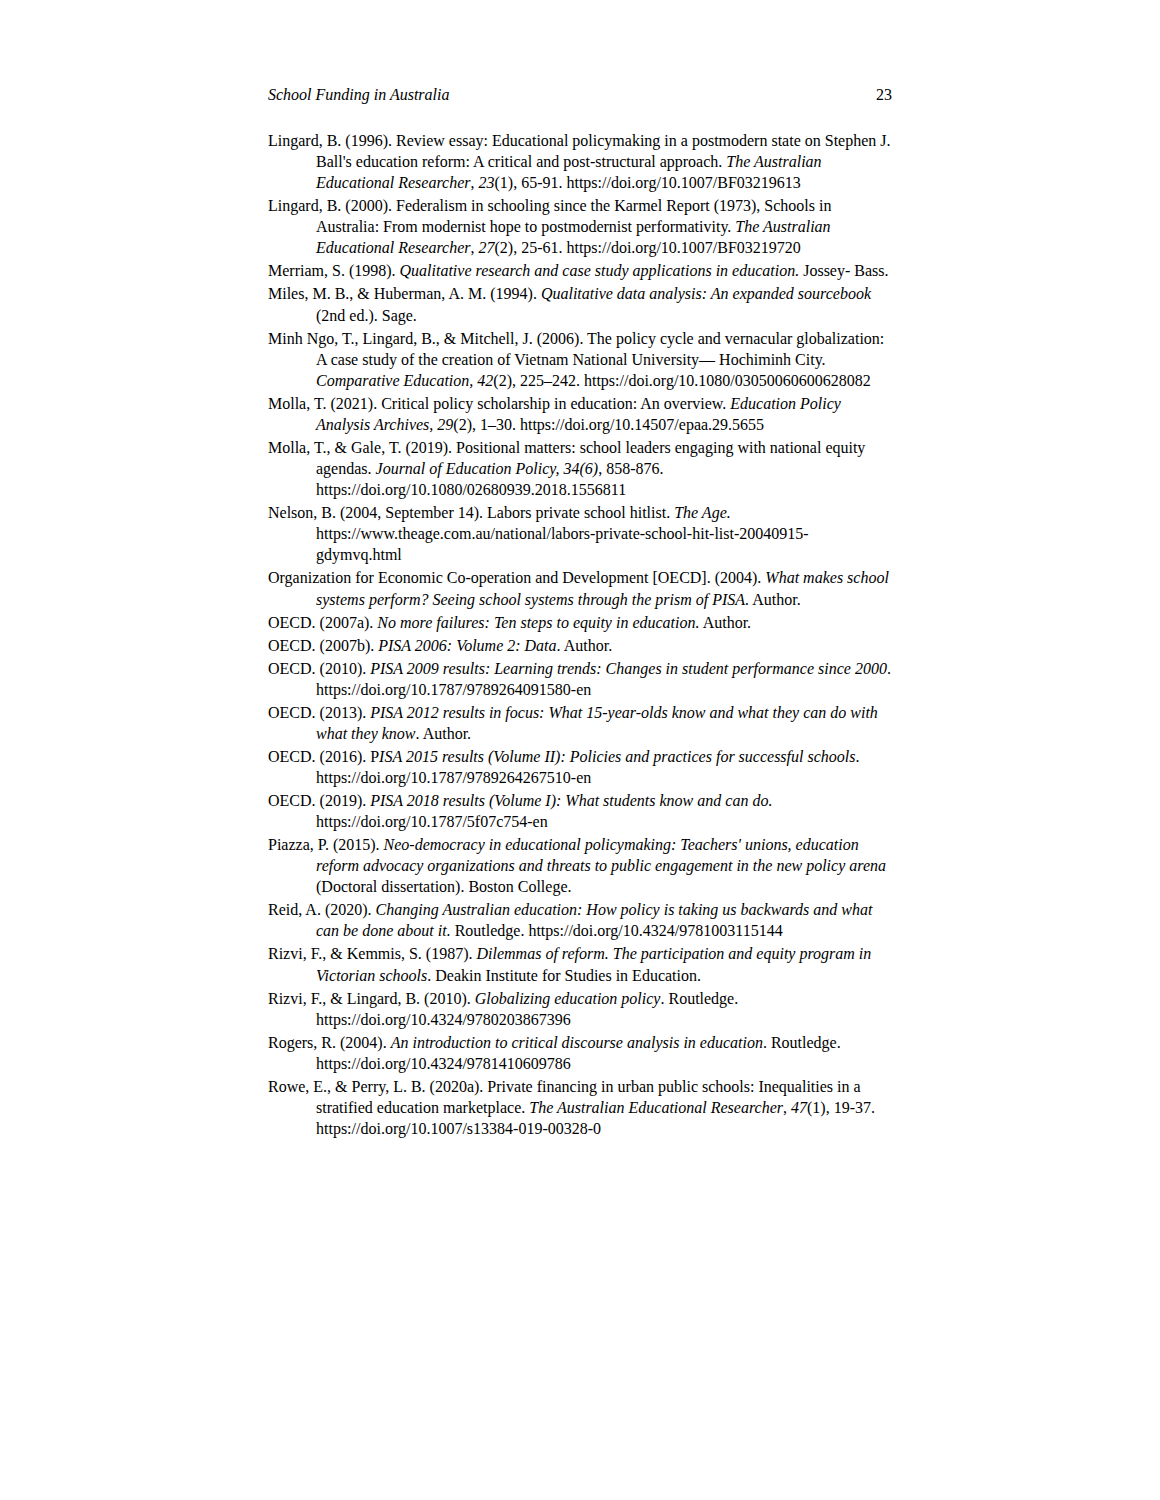School Funding in Australia 23
Lingard, B. (1996). Review essay: Educational policymaking in a postmodern state on Stephen J. Ball's education reform: A critical and post-structural approach. The Australian Educational Researcher, 23(1), 65-91. https://doi.org/10.1007/BF03219613
Lingard, B. (2000). Federalism in schooling since the Karmel Report (1973), Schools in Australia: From modernist hope to postmodernist performativity. The Australian Educational Researcher, 27(2), 25-61. https://doi.org/10.1007/BF03219720
Merriam, S. (1998). Qualitative research and case study applications in education. Jossey- Bass.
Miles, M. B., & Huberman, A. M. (1994). Qualitative data analysis: An expanded sourcebook (2nd ed.). Sage.
Minh Ngo, T., Lingard, B., & Mitchell, J. (2006). The policy cycle and vernacular globalization: A case study of the creation of Vietnam National University— Hochiminh City. Comparative Education, 42(2), 225–242. https://doi.org/10.1080/03050060600628082
Molla, T. (2021). Critical policy scholarship in education: An overview. Education Policy Analysis Archives, 29(2), 1–30. https://doi.org/10.14507/epaa.29.5655
Molla, T., & Gale, T. (2019). Positional matters: school leaders engaging with national equity agendas. Journal of Education Policy, 34(6), 858-876. https://doi.org/10.1080/02680939.2018.1556811
Nelson, B. (2004, September 14). Labors private school hitlist. The Age. https://www.theage.com.au/national/labors-private-school-hit-list-20040915-gdymvq.html
Organization for Economic Co-operation and Development [OECD]. (2004). What makes school systems perform? Seeing school systems through the prism of PISA. Author.
OECD. (2007a). No more failures: Ten steps to equity in education. Author.
OECD. (2007b). PISA 2006: Volume 2: Data. Author.
OECD. (2010). PISA 2009 results: Learning trends: Changes in student performance since 2000. https://doi.org/10.1787/9789264091580-en
OECD. (2013). PISA 2012 results in focus: What 15-year-olds know and what they can do with what they know. Author.
OECD. (2016). PISA 2015 results (Volume II): Policies and practices for successful schools. https://doi.org/10.1787/9789264267510-en
OECD. (2019). PISA 2018 results (Volume I): What students know and can do. https://doi.org/10.1787/5f07c754-en
Piazza, P. (2015). Neo-democracy in educational policymaking: Teachers' unions, education reform advocacy organizations and threats to public engagement in the new policy arena (Doctoral dissertation). Boston College.
Reid, A. (2020). Changing Australian education: How policy is taking us backwards and what can be done about it. Routledge. https://doi.org/10.4324/9781003115144
Rizvi, F., & Kemmis, S. (1987). Dilemmas of reform. The participation and equity program in Victorian schools. Deakin Institute for Studies in Education.
Rizvi, F., & Lingard, B. (2010). Globalizing education policy. Routledge. https://doi.org/10.4324/9780203867396
Rogers, R. (2004). An introduction to critical discourse analysis in education. Routledge. https://doi.org/10.4324/9781410609786
Rowe, E., & Perry, L. B. (2020a). Private financing in urban public schools: Inequalities in a stratified education marketplace. The Australian Educational Researcher, 47(1), 19-37. https://doi.org/10.1007/s13384-019-00328-0